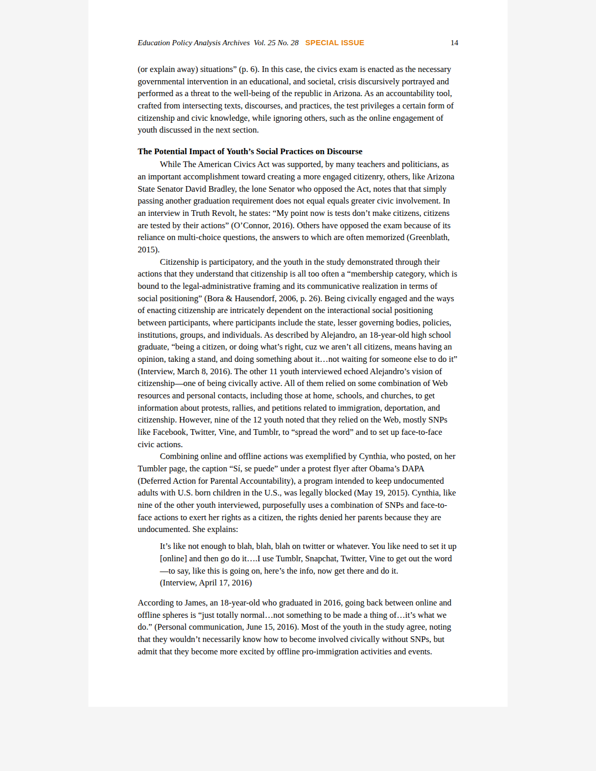Education Policy Analysis Archives Vol. 25 No. 28 SPECIAL ISSUE
14
(or explain away) situations” (p. 6). In this case, the civics exam is enacted as the necessary governmental intervention in an educational, and societal, crisis discursively portrayed and performed as a threat to the well-being of the republic in Arizona. As an accountability tool, crafted from intersecting texts, discourses, and practices, the test privileges a certain form of citizenship and civic knowledge, while ignoring others, such as the online engagement of youth discussed in the next section.
The Potential Impact of Youth’s Social Practices on Discourse
While The American Civics Act was supported, by many teachers and politicians, as an important accomplishment toward creating a more engaged citizenry, others, like Arizona State Senator David Bradley, the lone Senator who opposed the Act, notes that that simply passing another graduation requirement does not equal equals greater civic involvement. In an interview in Truth Revolt, he states: “My point now is tests don’t make citizens, citizens are tested by their actions” (O’Connor, 2016). Others have opposed the exam because of its reliance on multi-choice questions, the answers to which are often memorized (Greenblath, 2015).
Citizenship is participatory, and the youth in the study demonstrated through their actions that they understand that citizenship is all too often a “membership category, which is bound to the legal-administrative framing and its communicative realization in terms of social positioning” (Bora & Hausendorf, 2006, p. 26). Being civically engaged and the ways of enacting citizenship are intricately dependent on the interactional social positioning between participants, where participants include the state, lesser governing bodies, policies, institutions, groups, and individuals. As described by Alejandro, an 18-year-old high school graduate, “being a citizen, or doing what’s right, cuz we aren’t all citizens, means having an opinion, taking a stand, and doing something about it…not waiting for someone else to do it” (Interview, March 8, 2016). The other 11 youth interviewed echoed Alejandro’s vision of citizenship—one of being civically active. All of them relied on some combination of Web resources and personal contacts, including those at home, schools, and churches, to get information about protests, rallies, and petitions related to immigration, deportation, and citizenship. However, nine of the 12 youth noted that they relied on the Web, mostly SNPs like Facebook, Twitter, Vine, and Tumblr, to “spread the word” and to set up face-to-face civic actions.
Combining online and offline actions was exemplified by Cynthia, who posted, on her Tumbler page, the caption “Sí, se puede” under a protest flyer after Obama’s DAPA (Deferred Action for Parental Accountability), a program intended to keep undocumented adults with U.S. born children in the U.S., was legally blocked (May 19, 2015). Cynthia, like nine of the other youth interviewed, purposefully uses a combination of SNPs and face-to-face actions to exert her rights as a citizen, the rights denied her parents because they are undocumented. She explains:
It’s like not enough to blah, blah, blah on twitter or whatever. You like need to set it up [online] and then go do it….I use Tumblr, Snapchat, Twitter, Vine to get out the word—to say, like this is going on, here’s the info, now get there and do it.
(Interview, April 17, 2016)
According to James, an 18-year-old who graduated in 2016, going back between online and offline spheres is “just totally normal…not something to be made a thing of…it’s what we do.” (Personal communication, June 15, 2016). Most of the youth in the study agree, noting that they wouldn’t necessarily know how to become involved civically without SNPs, but admit that they become more excited by offline pro-immigration activities and events.